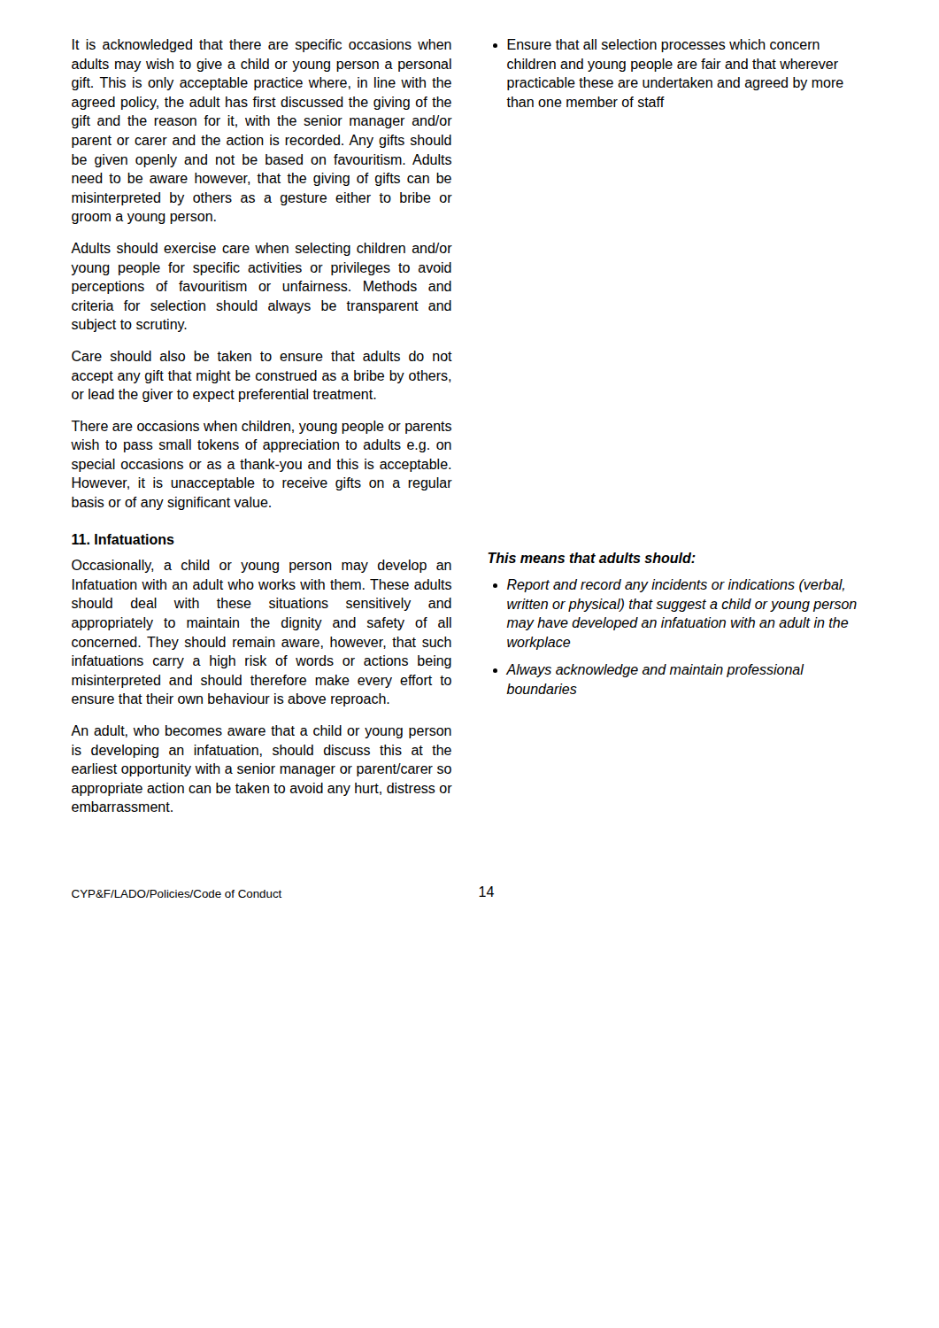It is acknowledged that there are specific occasions when adults may wish to give a child or young person a personal gift. This is only acceptable practice where, in line with the agreed policy, the adult has first discussed the giving of the gift and the reason for it, with the senior manager and/or parent or carer and the action is recorded. Any gifts should be given openly and not be based on favouritism. Adults need to be aware however, that the giving of gifts can be misinterpreted by others as a gesture either to bribe or groom a young person.
Adults should exercise care when selecting children and/or young people for specific activities or privileges to avoid perceptions of favouritism or unfairness. Methods and criteria for selection should always be transparent and subject to scrutiny.
Care should also be taken to ensure that adults do not accept any gift that might be construed as a bribe by others, or lead the giver to expect preferential treatment.
There are occasions when children, young people or parents wish to pass small tokens of appreciation to adults e.g. on special occasions or as a thank-you and this is acceptable. However, it is unacceptable to receive gifts on a regular basis or of any significant value.
11. Infatuations
Occasionally, a child or young person may develop an Infatuation with an adult who works with them. These adults should deal with these situations sensitively and appropriately to maintain the dignity and safety of all concerned. They should remain aware, however, that such infatuations carry a high risk of words or actions being misinterpreted and should therefore make every effort to ensure that their own behaviour is above reproach.
An adult, who becomes aware that a child or young person is developing an infatuation, should discuss this at the earliest opportunity with a senior manager or parent/carer so appropriate action can be taken to avoid any hurt, distress or embarrassment.
Ensure that all selection processes which concern children and young people are fair and that wherever practicable these are undertaken and agreed by more than one member of staff
This means that adults should:
Report and record any incidents or indications (verbal, written or physical) that suggest a child or young person may have developed an infatuation with an adult in the workplace
Always acknowledge and maintain professional boundaries
CYP&F/LADO/Policies/Code of Conduct
14